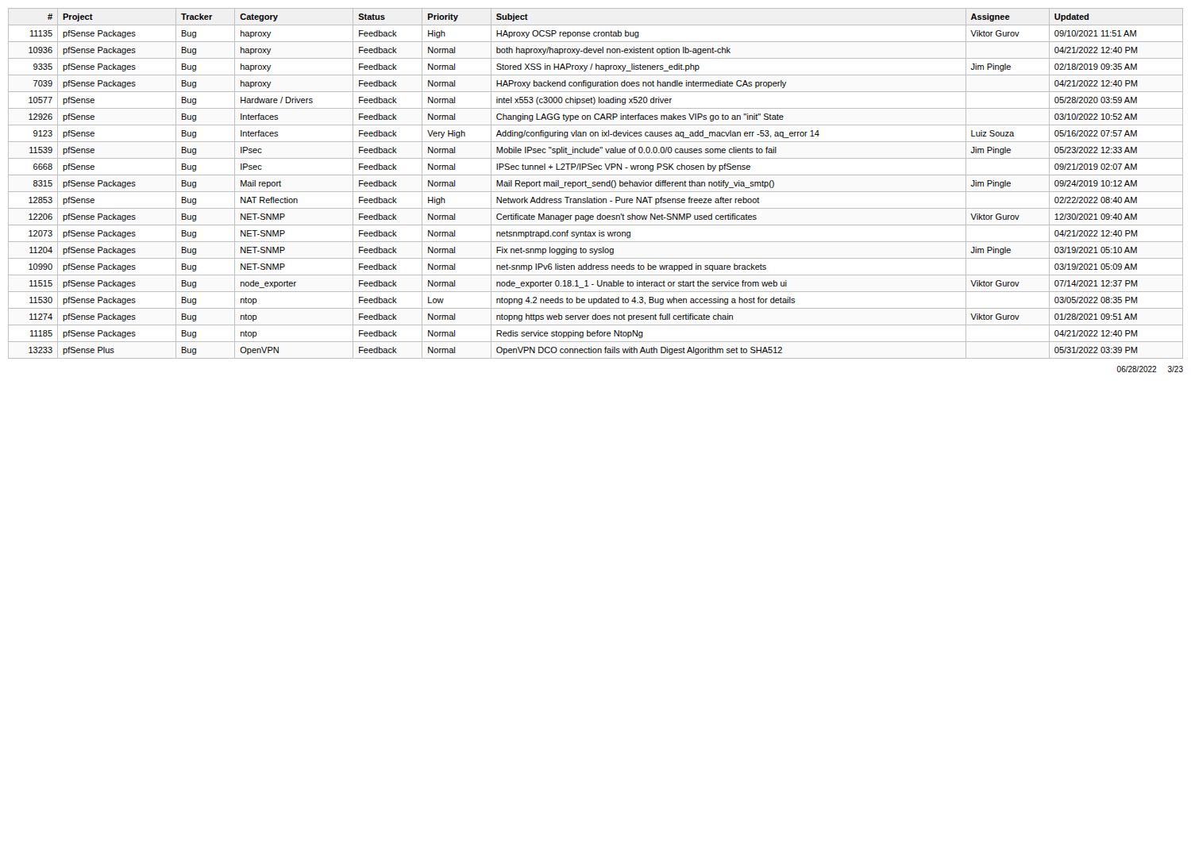| # | Project | Tracker | Category | Status | Priority | Subject | Assignee | Updated |
| --- | --- | --- | --- | --- | --- | --- | --- | --- |
| 11135 | pfSense Packages | Bug | haproxy | Feedback | High | HAproxy OCSP reponse crontab bug | Viktor Gurov | 09/10/2021 11:51 AM |
| 10936 | pfSense Packages | Bug | haproxy | Feedback | Normal | both haproxy/haproxy-devel non-existent option lb-agent-chk | | 04/21/2022 12:40 PM |
| 9335 | pfSense Packages | Bug | haproxy | Feedback | Normal | Stored XSS in HAProxy / haproxy_listeners_edit.php | Jim Pingle | 02/18/2019 09:35 AM |
| 7039 | pfSense Packages | Bug | haproxy | Feedback | Normal | HAProxy backend configuration does not handle intermediate CAs properly | | 04/21/2022 12:40 PM |
| 10577 | pfSense | Bug | Hardware / Drivers | Feedback | Normal | intel x553 (c3000 chipset) loading x520 driver | | 05/28/2020 03:59 AM |
| 12926 | pfSense | Bug | Interfaces | Feedback | Normal | Changing LAGG type on CARP interfaces makes VIPs go to an "init" State | | 03/10/2022 10:52 AM |
| 9123 | pfSense | Bug | Interfaces | Feedback | Very High | Adding/configuring vlan on ixl-devices causes aq_add_macvlan err -53, aq_error 14 | Luiz Souza | 05/16/2022 07:57 AM |
| 11539 | pfSense | Bug | IPsec | Feedback | Normal | Mobile IPsec "split_include" value of 0.0.0.0/0 causes some clients to fail | Jim Pingle | 05/23/2022 12:33 AM |
| 6668 | pfSense | Bug | IPsec | Feedback | Normal | IPSec tunnel + L2TP/IPSec VPN - wrong PSK chosen by pfSense | | 09/21/2019 02:07 AM |
| 8315 | pfSense Packages | Bug | Mail report | Feedback | Normal | Mail Report mail_report_send() behavior different than notify_via_smtp() | Jim Pingle | 09/24/2019 10:12 AM |
| 12853 | pfSense | Bug | NAT Reflection | Feedback | High | Network Address Translation - Pure NAT pfsense freeze after reboot | | 02/22/2022 08:40 AM |
| 12206 | pfSense Packages | Bug | NET-SNMP | Feedback | Normal | Certificate Manager page doesn't show Net-SNMP used certificates | Viktor Gurov | 12/30/2021 09:40 AM |
| 12073 | pfSense Packages | Bug | NET-SNMP | Feedback | Normal | netsnmptrapd.conf syntax is wrong | | 04/21/2022 12:40 PM |
| 11204 | pfSense Packages | Bug | NET-SNMP | Feedback | Normal | Fix net-snmp logging to syslog | Jim Pingle | 03/19/2021 05:10 AM |
| 10990 | pfSense Packages | Bug | NET-SNMP | Feedback | Normal | net-snmp IPv6 listen address needs to be wrapped in square brackets | | 03/19/2021 05:09 AM |
| 11515 | pfSense Packages | Bug | node_exporter | Feedback | Normal | node_exporter 0.18.1_1 - Unable to interact or start the service from web ui | Viktor Gurov | 07/14/2021 12:37 PM |
| 11530 | pfSense Packages | Bug | ntop | Feedback | Low | ntopng 4.2 needs to be updated to 4.3, Bug when accessing a host for details | | 03/05/2022 08:35 PM |
| 11274 | pfSense Packages | Bug | ntop | Feedback | Normal | ntopng https web server does not present full certificate chain | Viktor Gurov | 01/28/2021 09:51 AM |
| 11185 | pfSense Packages | Bug | ntop | Feedback | Normal | Redis service stopping before NtopNg | | 04/21/2022 12:40 PM |
| 13233 | pfSense Plus | Bug | OpenVPN | Feedback | Normal | OpenVPN DCO connection fails with Auth Digest Algorithm set to SHA512 | | 05/31/2022 03:39 PM |
06/28/2022 3/23